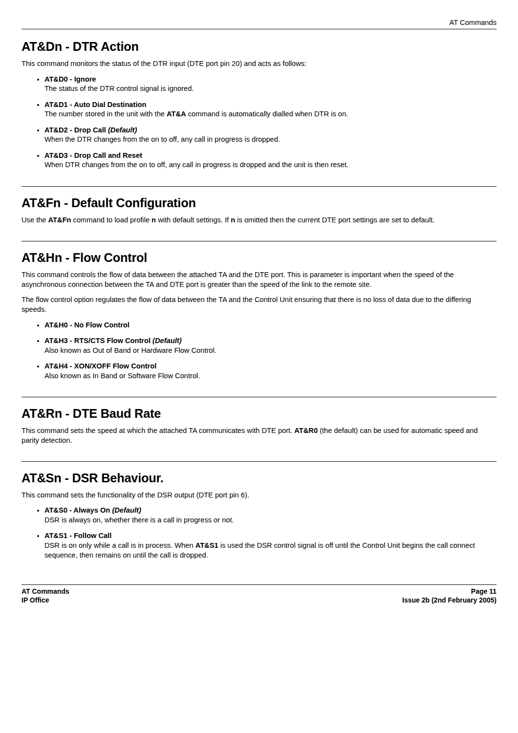AT Commands
AT&Dn - DTR Action
This command monitors the status of the DTR input (DTE port pin 20) and acts as follows:
AT&D0 - Ignore The status of the DTR control signal is ignored.
AT&D1 - Auto Dial Destination The number stored in the unit with the AT&A command is automatically dialled when DTR is on.
AT&D2 - Drop Call (Default) When the DTR changes from the on to off, any call in progress is dropped.
AT&D3 - Drop Call and Reset When DTR changes from the on to off, any call in progress is dropped and the unit is then reset.
AT&Fn - Default Configuration
Use the AT&Fn command to load profile n with default settings. If n is omitted then the current DTE port settings are set to default.
AT&Hn - Flow Control
This command controls the flow of data between the attached TA and the DTE port. This is parameter is important when the speed of the asynchronous connection between the TA and DTE port is greater than the speed of the link to the remote site.
The flow control option regulates the flow of data between the TA and the Control Unit ensuring that there is no loss of data due to the differing speeds.
AT&H0 - No Flow Control
AT&H3 - RTS/CTS Flow Control (Default) Also known as Out of Band or Hardware Flow Control.
AT&H4 - XON/XOFF Flow Control Also known as In Band or Software Flow Control.
AT&Rn - DTE Baud Rate
This command sets the speed at which the attached TA communicates with DTE port. AT&R0 (the default) can be used for automatic speed and parity detection.
AT&Sn - DSR Behaviour.
This command sets the functionality of the DSR output (DTE port pin 6).
AT&S0 - Always On (Default) DSR is always on, whether there is a call in progress or not.
AT&S1 - Follow Call DSR is on only while a call is in process. When AT&S1 is used the DSR control signal is off until the Control Unit begins the call connect sequence, then remains on until the call is dropped.
AT Commands
IP Office
Page 11
Issue 2b (2nd February 2005)